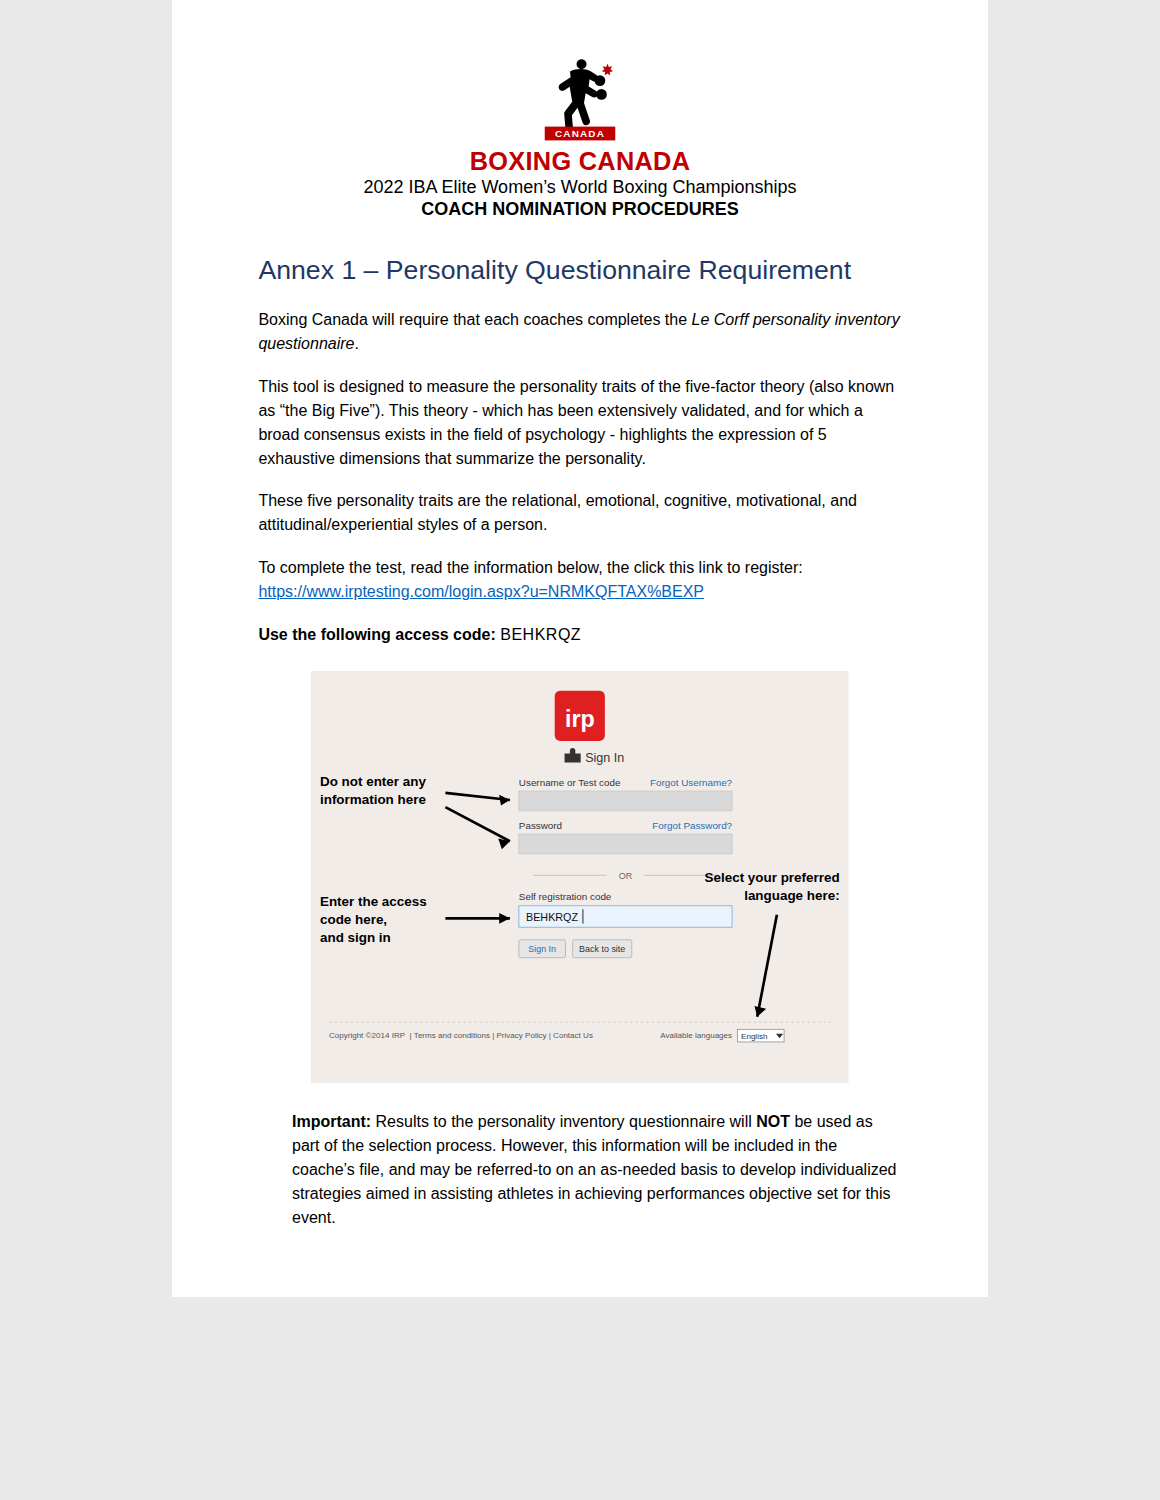CANADA
BOXING CANADA
2022 IBA Elite Women’s World Boxing Championships
COACH NOMINATION PROCEDURES
Annex 1 – Personality Questionnaire Requirement
Boxing Canada will require that each coaches completes the Le Corff personality inventory questionnaire.
This tool is designed to measure the personality traits of the five-factor theory (also known as “the Big Five”). This theory - which has been extensively validated, and for which a broad consensus exists in the field of psychology - highlights the expression of 5 exhaustive dimensions that summarize the personality.
These five personality traits are the relational, emotional, cognitive, motivational, and attitudinal/experiential styles of a person.
To complete the test, read the information below, the click this link to register:
https://www.irptesting.com/login.aspx?u=NRMKQFTAX%BEXP
Use the following access code: BEHKRQZ
IRP sign-in page with annotations irp Sign In Username or Test code Forgot Username? Password Forgot Password? OR Self registration code BEHKRQZ Sign In Back to site Copyright ©2014 IRP | Terms and conditions | Privacy Policy | Contact Us Available languages English Do not enter any information here Enter the access code here, and sign in Select your preferred language here:
Important: Results to the personality inventory questionnaire will NOT be used as part of the selection process. However, this information will be included in the coache’s file, and may be referred-to on an as-needed basis to develop individualized strategies aimed in assisting athletes in achieving performances objective set for this event.